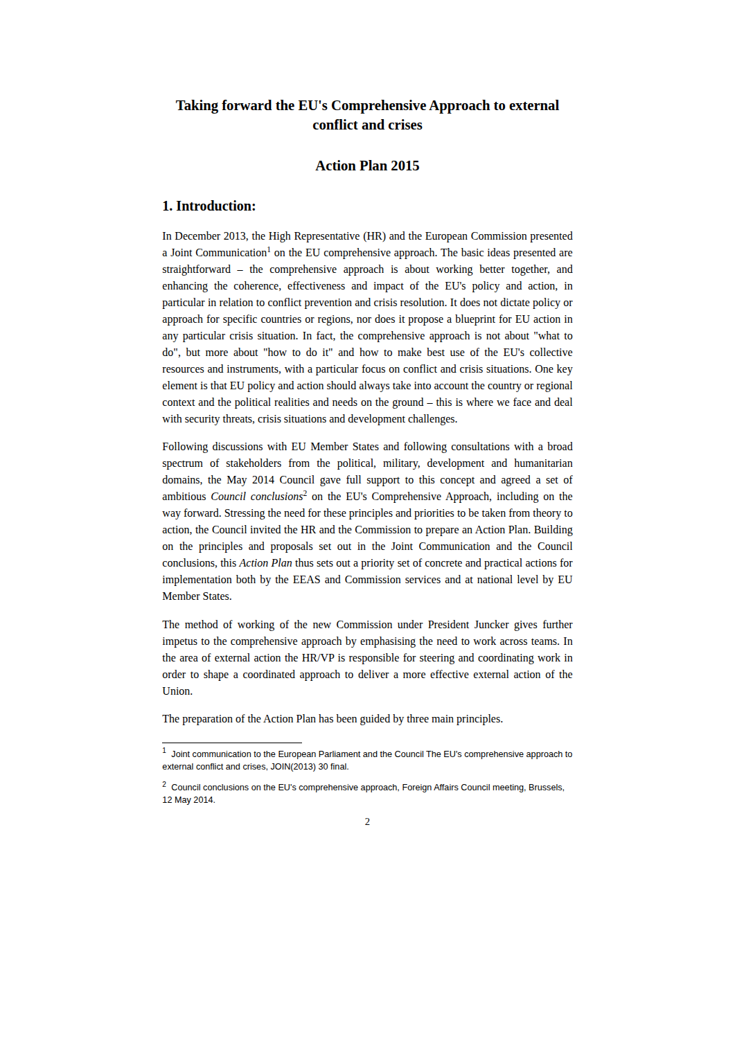Taking forward the EU's Comprehensive Approach to external
conflict and crises
Action Plan 2015
1. Introduction:
In December 2013, the High Representative (HR) and the European Commission presented a Joint Communication1 on the EU comprehensive approach. The basic ideas presented are straightforward – the comprehensive approach is about working better together, and enhancing the coherence, effectiveness and impact of the EU's policy and action, in particular in relation to conflict prevention and crisis resolution. It does not dictate policy or approach for specific countries or regions, nor does it propose a blueprint for EU action in any particular crisis situation. In fact, the comprehensive approach is not about "what to do", but more about "how to do it" and how to make best use of the EU's collective resources and instruments, with a particular focus on conflict and crisis situations. One key element is that EU policy and action should always take into account the country or regional context and the political realities and needs on the ground – this is where we face and deal with security threats, crisis situations and development challenges.
Following discussions with EU Member States and following consultations with a broad spectrum of stakeholders from the political, military, development and humanitarian domains, the May 2014 Council gave full support to this concept and agreed a set of ambitious Council conclusions2 on the EU's Comprehensive Approach, including on the way forward. Stressing the need for these principles and priorities to be taken from theory to action, the Council invited the HR and the Commission to prepare an Action Plan. Building on the principles and proposals set out in the Joint Communication and the Council conclusions, this Action Plan thus sets out a priority set of concrete and practical actions for implementation both by the EEAS and Commission services and at national level by EU Member States.
The method of working of the new Commission under President Juncker gives further impetus to the comprehensive approach by emphasising the need to work across teams. In the area of external action the HR/VP is responsible for steering and coordinating work in order to shape a coordinated approach to deliver a more effective external action of the Union.
The preparation of the Action Plan has been guided by three main principles.
1 Joint communication to the European Parliament and the Council The EU's comprehensive approach to external conflict and crises, JOIN(2013) 30 final.
2 Council conclusions on the EU's comprehensive approach, Foreign Affairs Council meeting, Brussels, 12 May 2014.
2